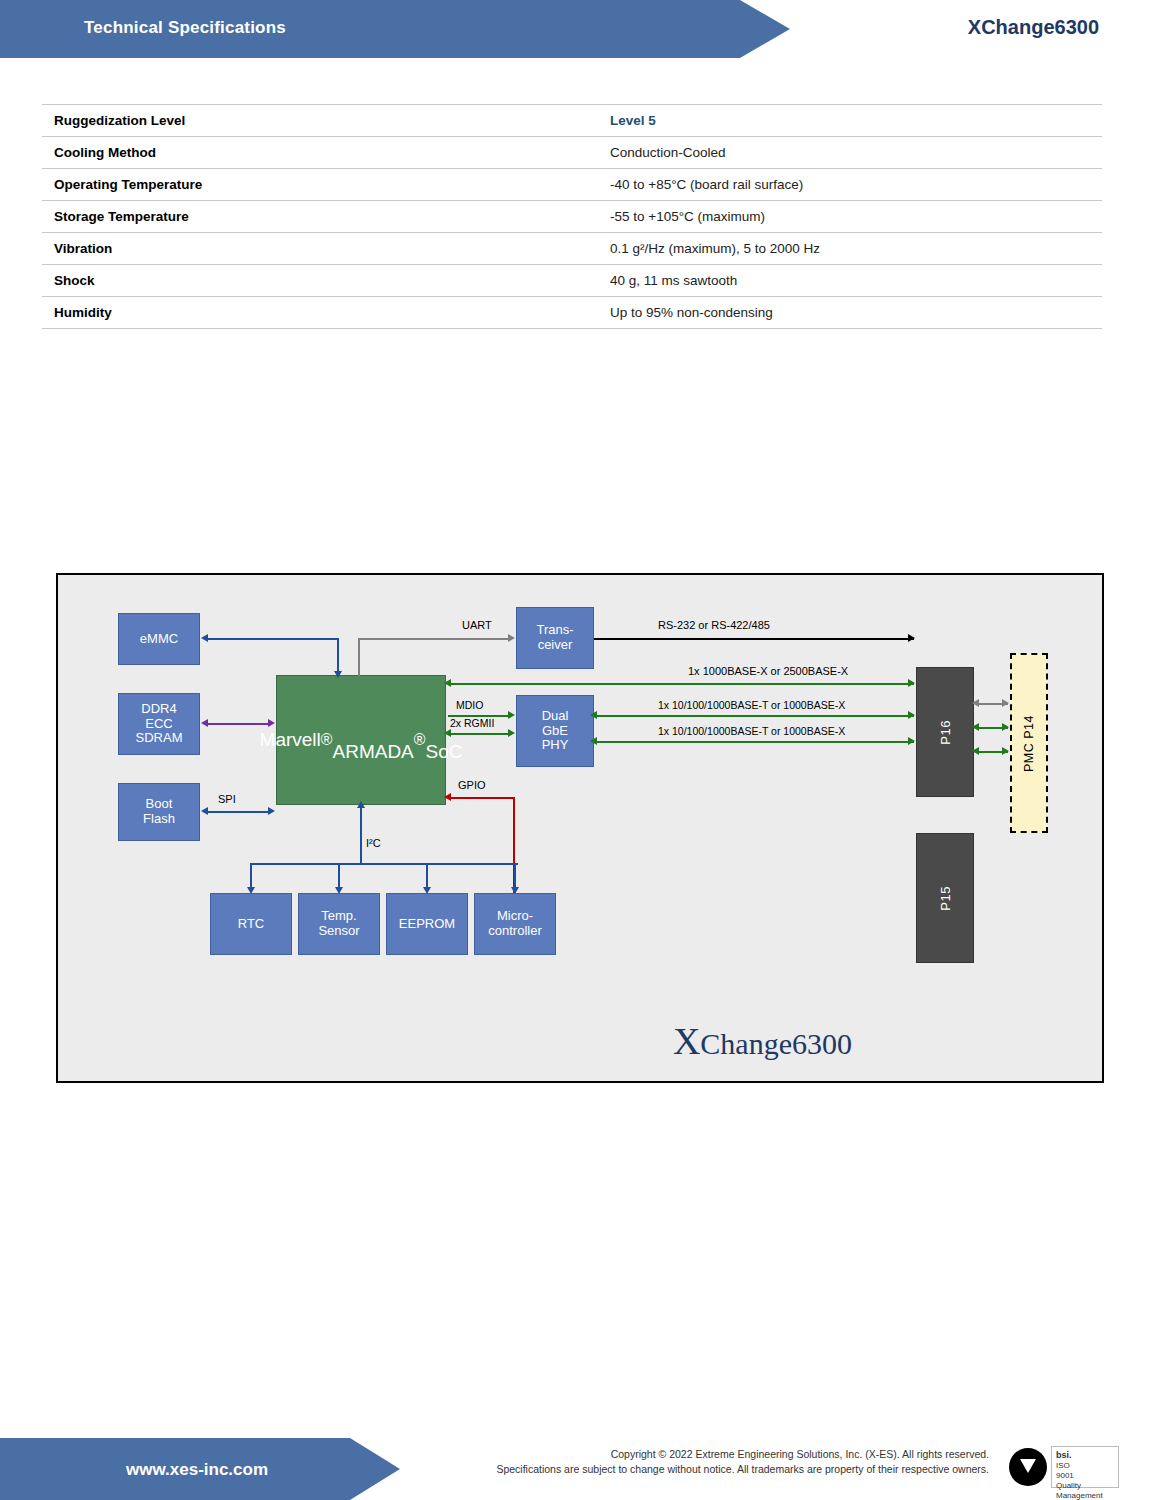Technical Specifications
XChange6300
| Ruggedization Level | Level 5 |
| Cooling Method | Conduction-Cooled |
| Operating Temperature | -40 to +85°C (board rail surface) |
| Storage Temperature | -55 to +105°C (maximum) |
| Vibration | 0.1 g²/Hz (maximum), 5 to 2000 Hz |
| Shock | 40 g, 11 ms sawtooth |
| Humidity | Up to 95% non-condensing |
eMMC
DDR4
ECC
SDRAM
Boot
Flash
Marvell®
ARMADA®
SoC
Trans-
ceiver
Dual
GbE
PHY
RTC
Temp.
Sensor
EEPROM
Micro-
controller
P16
P15
PMC P14
SPI
UART
RS-232 or RS-422/485
1x 1000BASE-X or 2500BASE-X
MDIO
2x RGMII
1x 10/100/1000BASE-T or 1000BASE-X
1x 10/100/1000BASE-T or 1000BASE-X
GPIO
I²C
XChange6300
www.xes-inc.com
Copyright © 2022 Extreme Engineering Solutions, Inc. (X-ES). All rights reserved.
Specifications are subject to change without notice. All trademarks are property of their respective owners.
bsi.
ISO
9001
Quality
Management